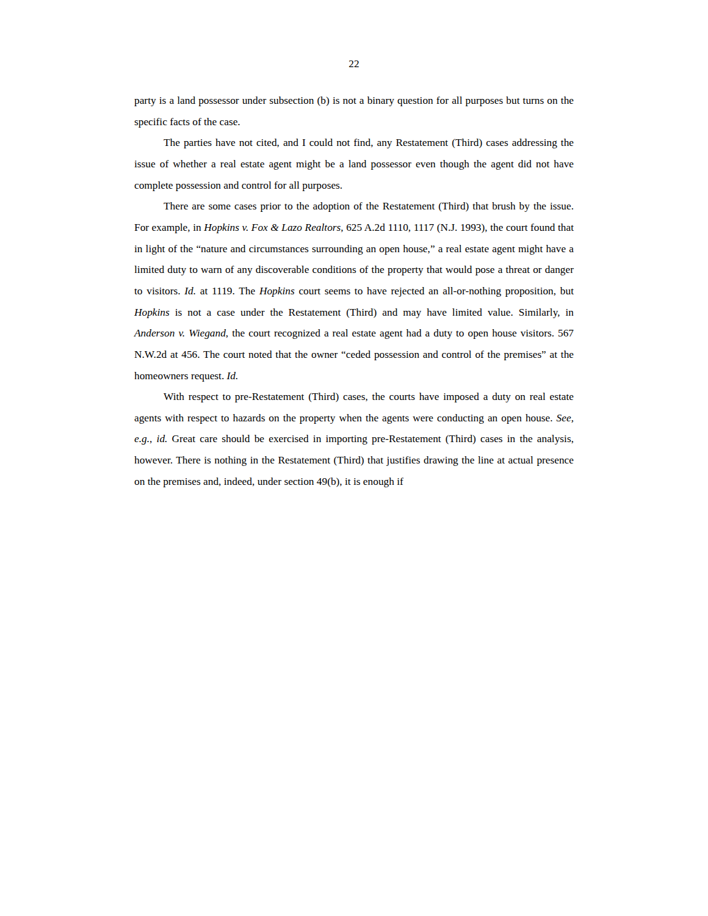22
party is a land possessor under subsection (b) is not a binary question for all purposes but turns on the specific facts of the case.
The parties have not cited, and I could not find, any Restatement (Third) cases addressing the issue of whether a real estate agent might be a land possessor even though the agent did not have complete possession and control for all purposes.
There are some cases prior to the adoption of the Restatement (Third) that brush by the issue. For example, in Hopkins v. Fox & Lazo Realtors, 625 A.2d 1110, 1117 (N.J. 1993), the court found that in light of the “nature and circumstances surrounding an open house,” a real estate agent might have a limited duty to warn of any discoverable conditions of the property that would pose a threat or danger to visitors. Id. at 1119. The Hopkins court seems to have rejected an all-or-nothing proposition, but Hopkins is not a case under the Restatement (Third) and may have limited value. Similarly, in Anderson v. Wiegand, the court recognized a real estate agent had a duty to open house visitors. 567 N.W.2d at 456. The court noted that the owner “ceded possession and control of the premises” at the homeowners request. Id.
With respect to pre-Restatement (Third) cases, the courts have imposed a duty on real estate agents with respect to hazards on the property when the agents were conducting an open house. See, e.g., id. Great care should be exercised in importing pre-Restatement (Third) cases in the analysis, however. There is nothing in the Restatement (Third) that justifies drawing the line at actual presence on the premises and, indeed, under section 49(b), it is enough if